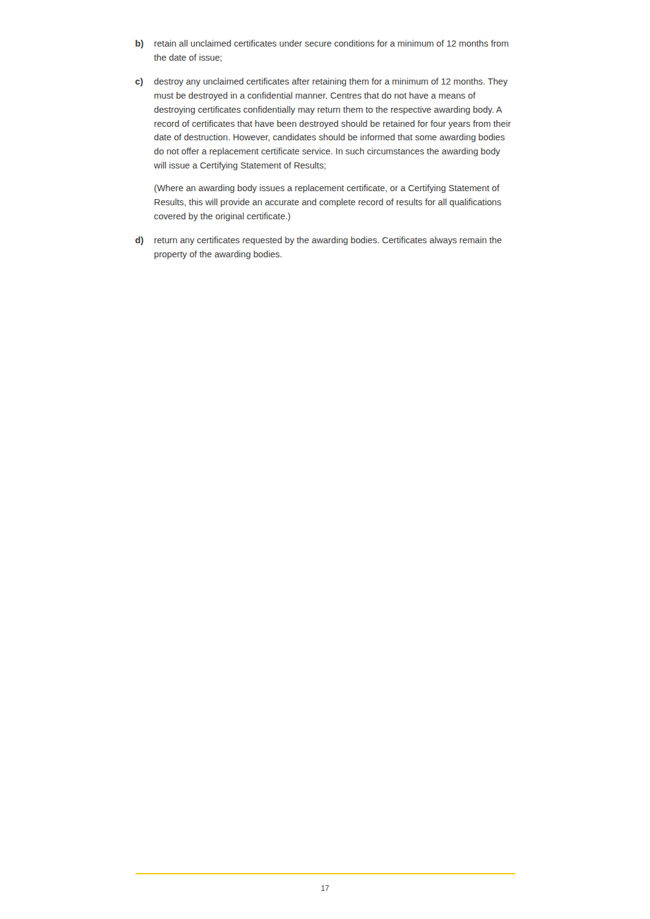b)
retain all unclaimed certificates under secure conditions for a minimum of 12 months from the date of issue;
c)
destroy any unclaimed certificates after retaining them for a minimum of 12 months. They must be destroyed in a confidential manner. Centres that do not have a means of destroying certificates confidentially may return them to the respective awarding body. A record of certificates that have been destroyed should be retained for four years from their date of destruction. However, candidates should be informed that some awarding bodies do not offer a replacement certificate service. In such circumstances the awarding body will issue a Certifying Statement of Results;
(Where an awarding body issues a replacement certificate, or a Certifying Statement of Results, this will provide an accurate and complete record of results for all qualifications covered by the original certificate.)
d)
return any certificates requested by the awarding bodies. Certificates always remain the property of the awarding bodies.
17